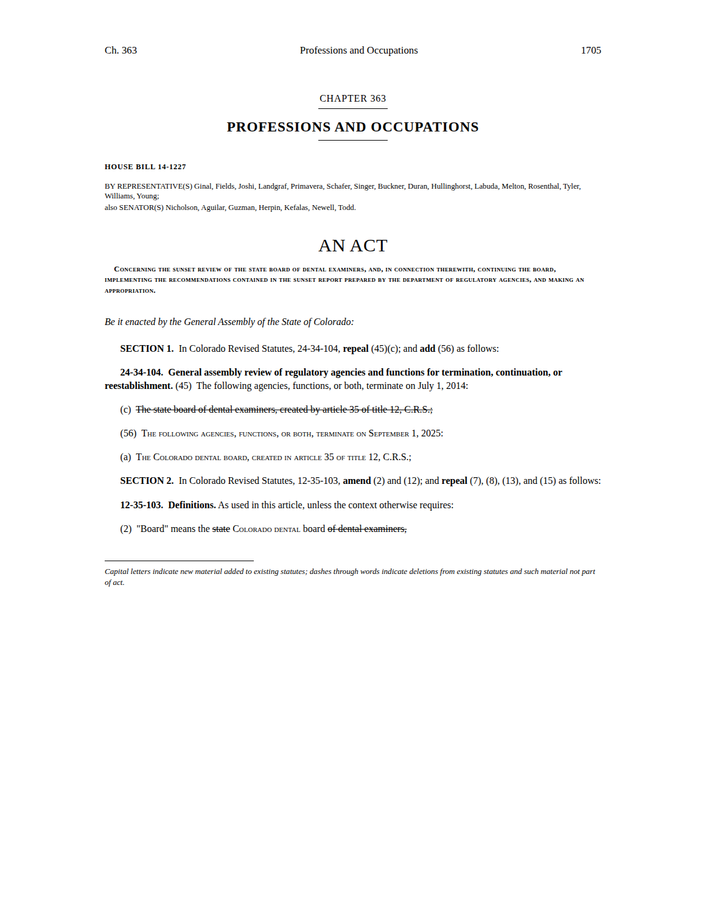Ch. 363 Professions and Occupations 1705
CHAPTER 363
PROFESSIONS AND OCCUPATIONS
HOUSE BILL 14-1227
BY REPRESENTATIVE(S) Ginal, Fields, Joshi, Landgraf, Primavera, Schafer, Singer, Buckner, Duran, Hullinghorst, Labuda, Melton, Rosenthal, Tyler, Williams, Young; also SENATOR(S) Nicholson, Aguilar, Guzman, Herpin, Kefalas, Newell, Todd.
AN ACT
Concerning the sunset review of the state board of dental examiners, and, in connection therewith, continuing the board, implementing the recommendations contained in the sunset report prepared by the department of regulatory agencies, and making an appropriation.
Be it enacted by the General Assembly of the State of Colorado:
SECTION 1. In Colorado Revised Statutes, 24-34-104, repeal (45)(c); and add (56) as follows:
24-34-104. General assembly review of regulatory agencies and functions for termination, continuation, or reestablishment. (45) The following agencies, functions, or both, terminate on July 1, 2014:
(c) The state board of dental examiners, created by article 35 of title 12, C.R.S.;
(56) The following agencies, functions, or both, terminate on September 1, 2025:
(a) The Colorado dental board, created in article 35 of title 12, C.R.S.;
SECTION 2. In Colorado Revised Statutes, 12-35-103, amend (2) and (12); and repeal (7), (8), (13), and (15) as follows:
12-35-103. Definitions. As used in this article, unless the context otherwise requires:
(2) "Board" means the state Colorado dental board of dental examiners,
Capital letters indicate new material added to existing statutes; dashes through words indicate deletions from existing statutes and such material not part of act.